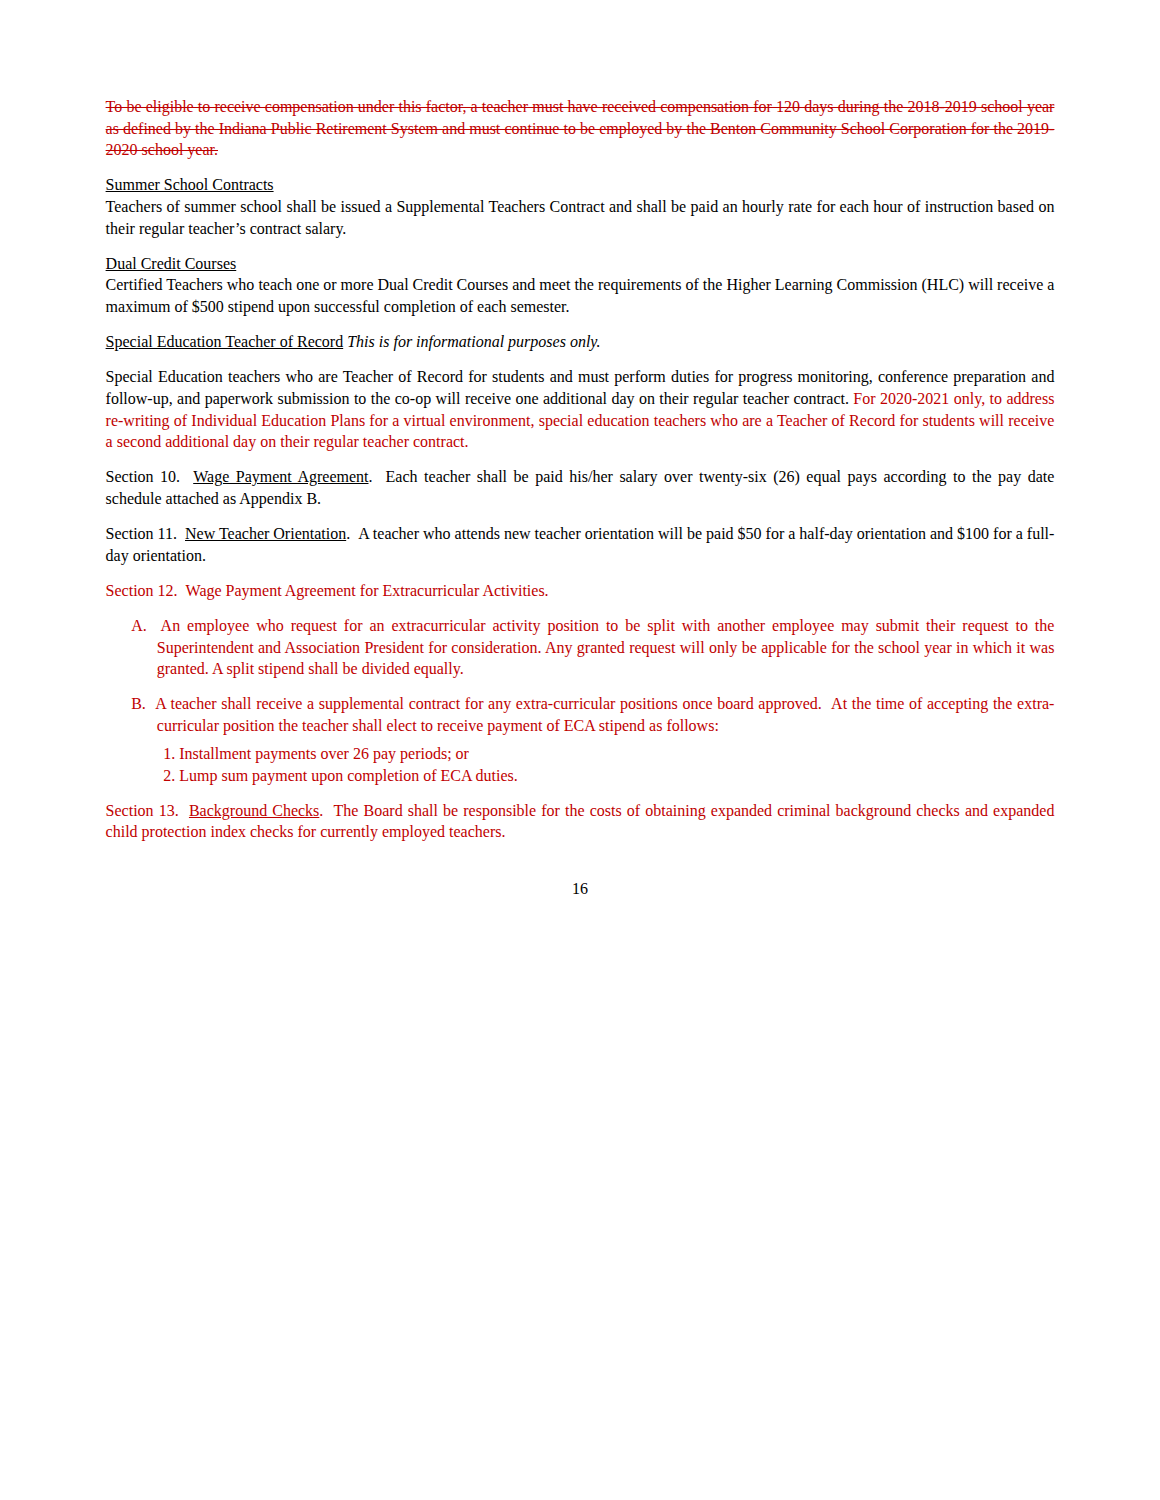To be eligible to receive compensation under this factor, a teacher must have received compensation for 120 days during the 2018-2019 school year as defined by the Indiana Public Retirement System and must continue to be employed by the Benton Community School Corporation for the 2019-2020 school year.
Summer School Contracts
Teachers of summer school shall be issued a Supplemental Teachers Contract and shall be paid an hourly rate for each hour of instruction based on their regular teacher’s contract salary.
Dual Credit Courses
Certified Teachers who teach one or more Dual Credit Courses and meet the requirements of the Higher Learning Commission (HLC) will receive a maximum of $500 stipend upon successful completion of each semester.
Special Education Teacher of Record This is for informational purposes only.
Special Education teachers who are Teacher of Record for students and must perform duties for progress monitoring, conference preparation and follow-up, and paperwork submission to the co-op will receive one additional day on their regular teacher contract. For 2020-2021 only, to address re-writing of Individual Education Plans for a virtual environment, special education teachers who are a Teacher of Record for students will receive a second additional day on their regular teacher contract.
Section 10. Wage Payment Agreement. Each teacher shall be paid his/her salary over twenty-six (26) equal pays according to the pay date schedule attached as Appendix B.
Section 11. New Teacher Orientation. A teacher who attends new teacher orientation will be paid $50 for a half-day orientation and $100 for a full-day orientation.
Section 12. Wage Payment Agreement for Extracurricular Activities.
A. An employee who request for an extracurricular activity position to be split with another employee may submit their request to the Superintendent and Association President for consideration. Any granted request will only be applicable for the school year in which it was granted. A split stipend shall be divided equally.
B. A teacher shall receive a supplemental contract for any extra-curricular positions once board approved. At the time of accepting the extra-curricular position the teacher shall elect to receive payment of ECA stipend as follows:
1. Installment payments over 26 pay periods; or
2. Lump sum payment upon completion of ECA duties.
Section 13. Background Checks. The Board shall be responsible for the costs of obtaining expanded criminal background checks and expanded child protection index checks for currently employed teachers.
16